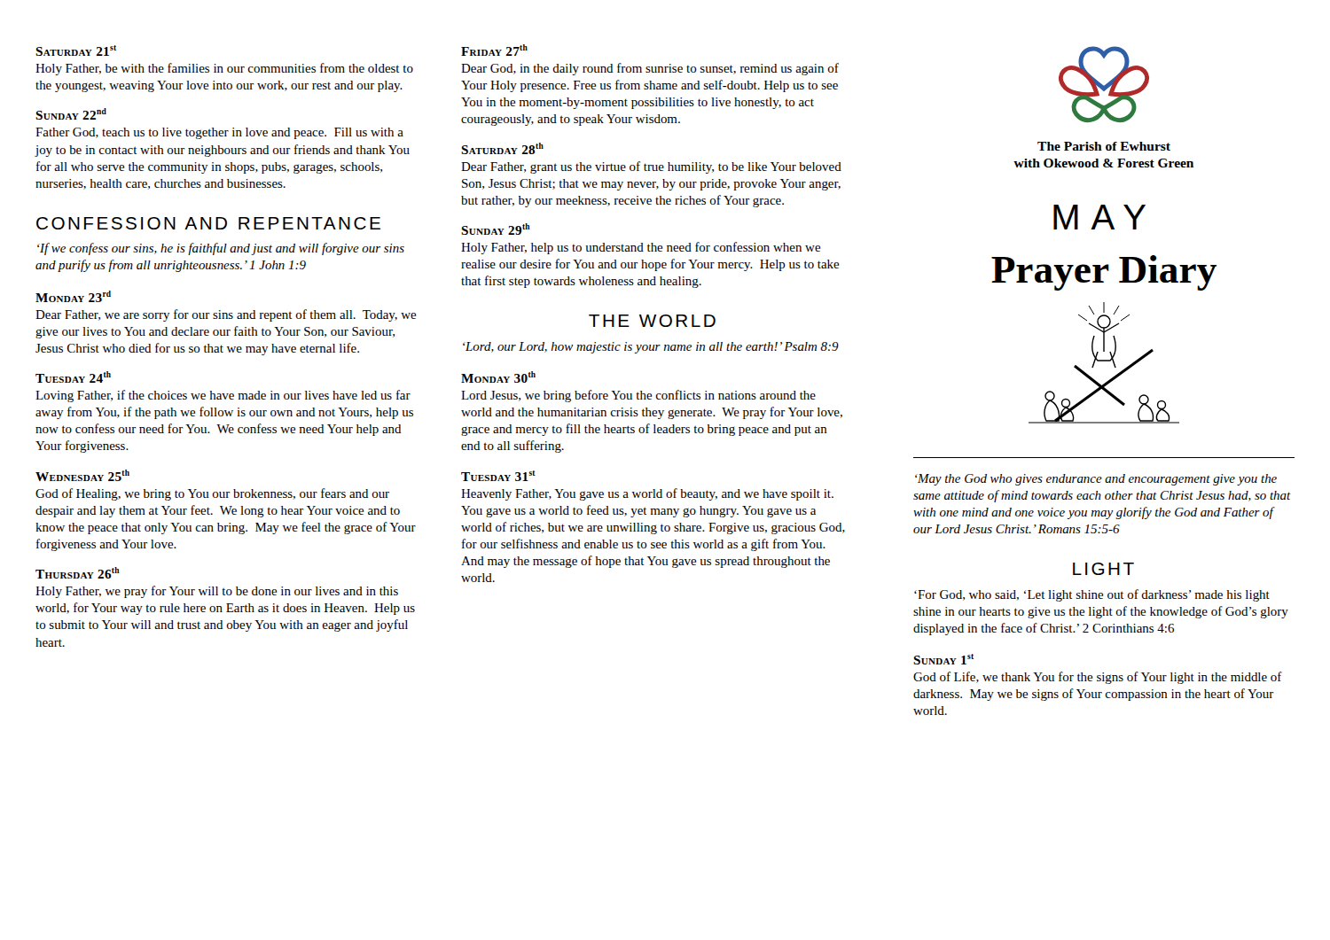Saturday 21st
Holy Father, be with the families in our communities from the oldest to the youngest, weaving Your love into our work, our rest and our play.
Sunday 22nd
Father God, teach us to live together in love and peace. Fill us with a joy to be in contact with our neighbours and our friends and thank You for all who serve the community in shops, pubs, garages, schools, nurseries, health care, churches and businesses.
CONFESSION AND REPENTANCE
‘If we confess our sins, he is faithful and just and will forgive our sins and purify us from all unrighteousness.’ 1 John 1:9
Monday 23rd
Dear Father, we are sorry for our sins and repent of them all. Today, we give our lives to You and declare our faith to Your Son, our Saviour, Jesus Christ who died for us so that we may have eternal life.
Tuesday 24th
Loving Father, if the choices we have made in our lives have led us far away from You, if the path we follow is our own and not Yours, help us now to confess our need for You. We confess we need Your help and Your forgiveness.
Wednesday 25th
God of Healing, we bring to You our brokenness, our fears and our despair and lay them at Your feet. We long to hear Your voice and to know the peace that only You can bring. May we feel the grace of Your forgiveness and Your love.
Thursday 26th
Holy Father, we pray for Your will to be done in our lives and in this world, for Your way to rule here on Earth as it does in Heaven. Help us to submit to Your will and trust and obey You with an eager and joyful heart.
Friday 27th
Dear God, in the daily round from sunrise to sunset, remind us again of Your Holy presence. Free us from shame and self-doubt. Help us to see You in the moment-by-moment possibilities to live honestly, to act courageously, and to speak Your wisdom.
Saturday 28th
Dear Father, grant us the virtue of true humility, to be like Your beloved Son, Jesus Christ; that we may never, by our pride, provoke Your anger, but rather, by our meekness, receive the riches of Your grace.
Sunday 29th
Holy Father, help us to understand the need for confession when we realise our desire for You and our hope for Your mercy. Help us to take that first step towards wholeness and healing.
THE WORLD
‘Lord, our Lord, how majestic is your name in all the earth!’ Psalm 8:9
Monday 30th
Lord Jesus, we bring before You the conflicts in nations around the world and the humanitarian crisis they generate. We pray for Your love, grace and mercy to fill the hearts of leaders to bring peace and put an end to all suffering.
Tuesday 31st
Heavenly Father, You gave us a world of beauty, and we have spoilt it. You gave us a world to feed us, yet many go hungry. You gave us a world of riches, but we are unwilling to share. Forgive us, gracious God, for our selfishness and enable us to see this world as a gift from You. And may the message of hope that You gave us spread throughout the world.
The Parish of Ewhurst
with Okewood & Forest Green
MAY
Prayer Diary
‘May the God who gives endurance and encouragement give you the same attitude of mind towards each other that Christ Jesus had, so that with one mind and one voice you may glorify the God and Father of our Lord Jesus Christ.’ Romans 15:5-6
LIGHT
‘For God, who said, ‘Let light shine out of darkness’ made his light shine in our hearts to give us the light of the knowledge of God’s glory displayed in the face of Christ.’ 2 Corinthians 4:6
Sunday 1st
God of Life, we thank You for the signs of Your light in the middle of darkness. May we be signs of Your compassion in the heart of Your world.